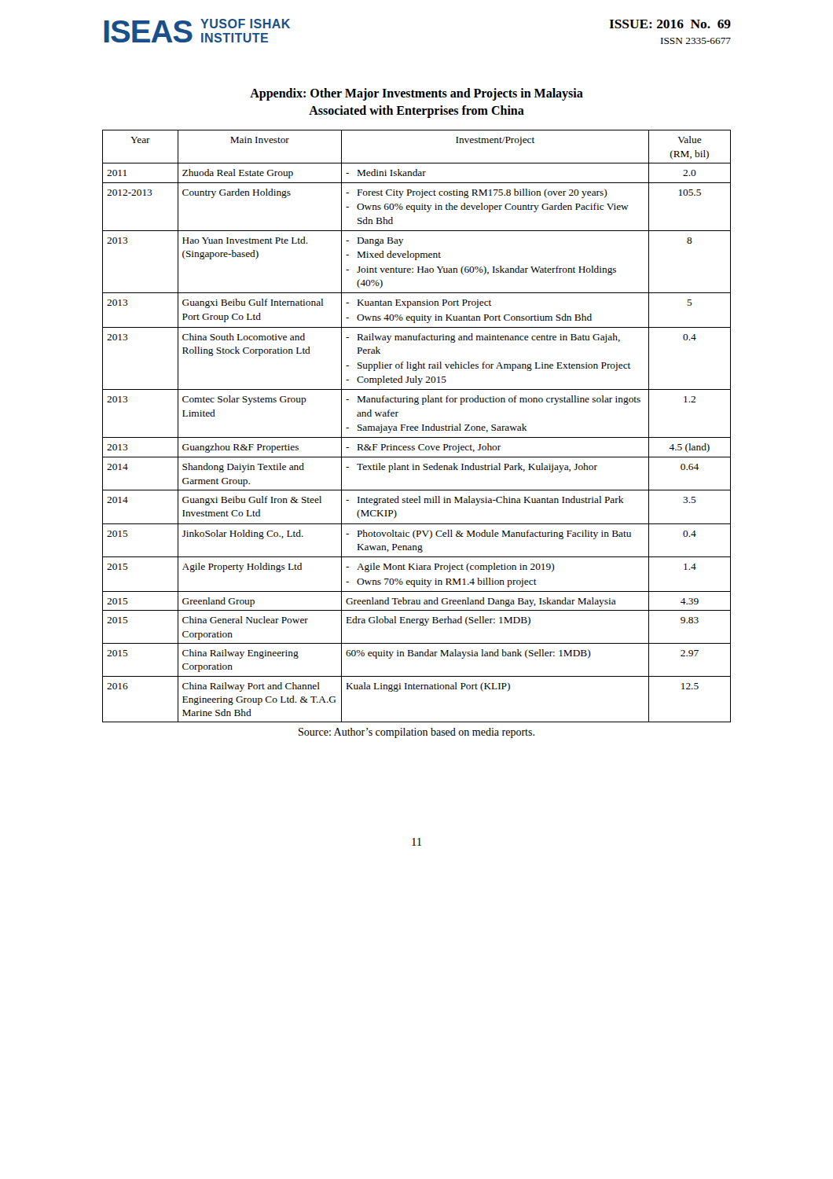ISEAS
YUSOF ISHAK
INSTITUTE
ISSUE: 2016 No. 69
ISSN 2335-6677
Appendix: Other Major Investments and Projects in Malaysia
Associated with Enterprises from China
| Year | Main Investor | Investment/Project | Value (RM, bil) |
| --- | --- | --- | --- |
| 2011 | Zhuoda Real Estate Group | Medini Iskandar | 2.0 |
| 2012-2013 | Country Garden Holdings | Forest City Project costing RM175.8 billion (over 20 years) Owns 60% equity in the developer Country Garden Pacific View Sdn Bhd | 105.5 |
| 2013 | Hao Yuan Investment Pte Ltd. (Singapore-based) | Danga Bay Mixed development Joint venture: Hao Yuan (60%), Iskandar Waterfront Holdings (40%) | 8 |
| 2013 | Guangxi Beibu Gulf International Port Group Co Ltd | Kuantan Expansion Port Project Owns 40% equity in Kuantan Port Consortium Sdn Bhd | 5 |
| 2013 | China South Locomotive and Rolling Stock Corporation Ltd | Railway manufacturing and maintenance centre in Batu Gajah, Perak Supplier of light rail vehicles for Ampang Line Extension Project Completed July 2015 | 0.4 |
| 2013 | Comtec Solar Systems Group Limited | Manufacturing plant for production of mono crystalline solar ingots and wafer Samajaya Free Industrial Zone, Sarawak | 1.2 |
| 2013 | Guangzhou R&F Properties | R&F Princess Cove Project, Johor | 4.5 (land) |
| 2014 | Shandong Daiyin Textile and Garment Group. | Textile plant in Sedenak Industrial Park, Kulaijaya, Johor | 0.64 |
| 2014 | Guangxi Beibu Gulf Iron & Steel Investment Co Ltd | Integrated steel mill in Malaysia-China Kuantan Industrial Park (MCKIP) | 3.5 |
| 2015 | JinkoSolar Holding Co., Ltd. | Photovoltaic (PV) Cell & Module Manufacturing Facility in Batu Kawan, Penang | 0.4 |
| 2015 | Agile Property Holdings Ltd | Agile Mont Kiara Project (completion in 2019) Owns 70% equity in RM1.4 billion project | 1.4 |
| 2015 | Greenland Group | Greenland Tebrau and Greenland Danga Bay, Iskandar Malaysia | 4.39 |
| 2015 | China General Nuclear Power Corporation | Edra Global Energy Berhad (Seller: 1MDB) | 9.83 |
| 2015 | China Railway Engineering Corporation | 60% equity in Bandar Malaysia land bank (Seller: 1MDB) | 2.97 |
| 2016 | China Railway Port and Channel Engineering Group Co Ltd. & T.A.G Marine Sdn Bhd | Kuala Linggi International Port (KLIP) | 12.5 |
Source: Author’s compilation based on media reports.
11